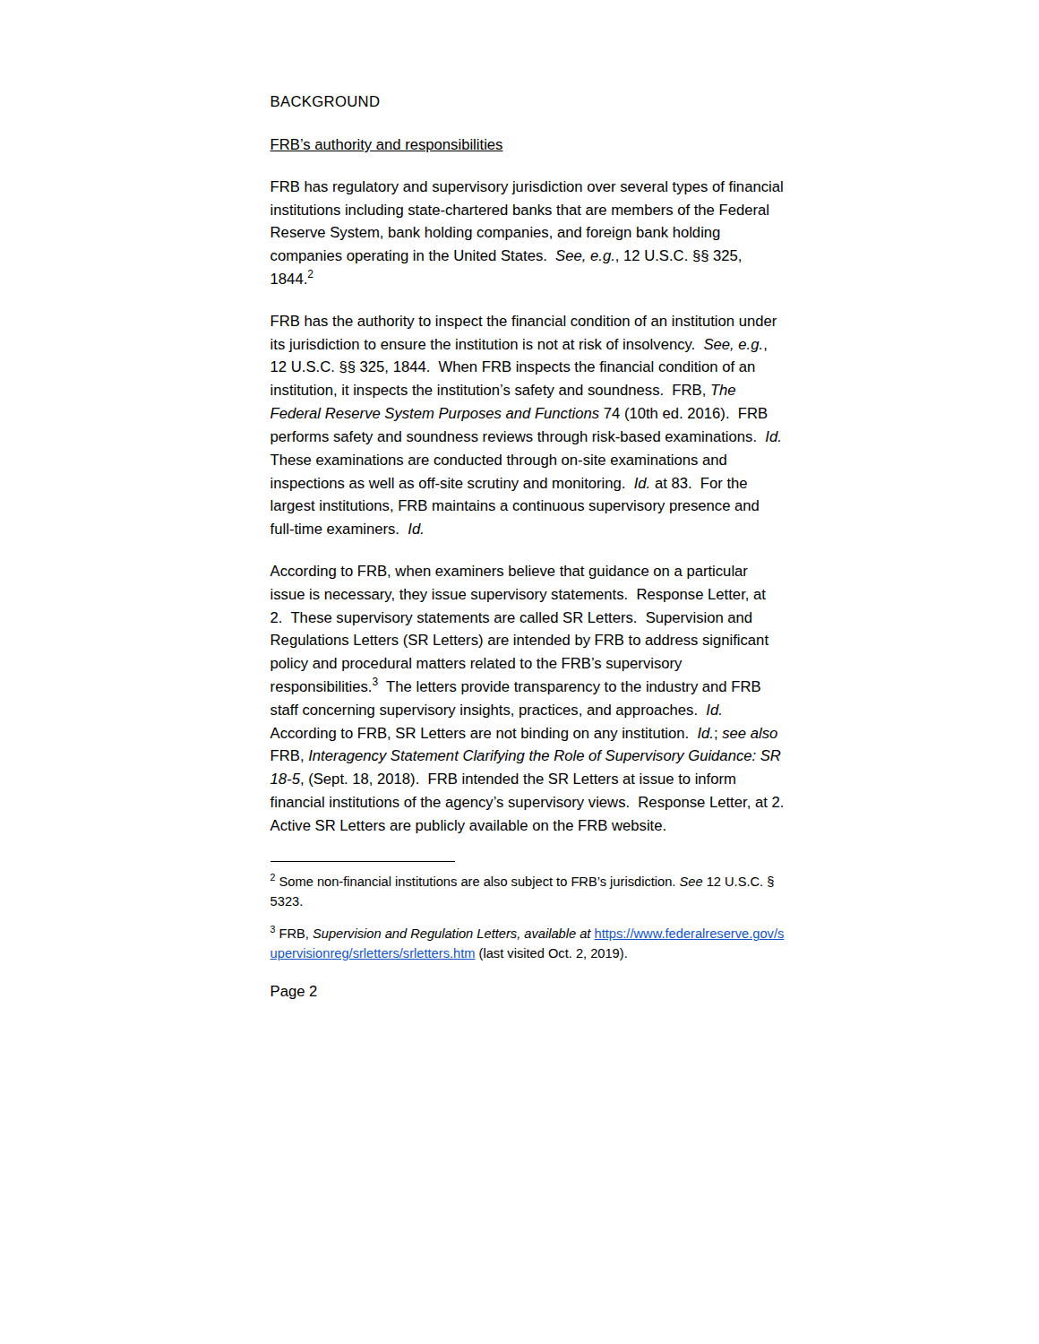BACKGROUND
FRB’s authority and responsibilities
FRB has regulatory and supervisory jurisdiction over several types of financial institutions including state-chartered banks that are members of the Federal Reserve System, bank holding companies, and foreign bank holding companies operating in the United States. See, e.g., 12 U.S.C. §§ 325, 1844.2
FRB has the authority to inspect the financial condition of an institution under its jurisdiction to ensure the institution is not at risk of insolvency. See, e.g., 12 U.S.C. §§ 325, 1844. When FRB inspects the financial condition of an institution, it inspects the institution’s safety and soundness. FRB, The Federal Reserve System Purposes and Functions 74 (10th ed. 2016). FRB performs safety and soundness reviews through risk-based examinations. Id. These examinations are conducted through on-site examinations and inspections as well as off-site scrutiny and monitoring. Id. at 83. For the largest institutions, FRB maintains a continuous supervisory presence and full-time examiners. Id.
According to FRB, when examiners believe that guidance on a particular issue is necessary, they issue supervisory statements. Response Letter, at 2. These supervisory statements are called SR Letters. Supervision and Regulations Letters (SR Letters) are intended by FRB to address significant policy and procedural matters related to the FRB’s supervisory responsibilities.3 The letters provide transparency to the industry and FRB staff concerning supervisory insights, practices, and approaches. Id. According to FRB, SR Letters are not binding on any institution. Id.; see also FRB, Interagency Statement Clarifying the Role of Supervisory Guidance: SR 18-5, (Sept. 18, 2018). FRB intended the SR Letters at issue to inform financial institutions of the agency’s supervisory views. Response Letter, at 2. Active SR Letters are publicly available on the FRB website.
2 Some non-financial institutions are also subject to FRB’s jurisdiction. See 12 U.S.C. § 5323.
3 FRB, Supervision and Regulation Letters, available at https://www.federalreserve.gov/supervisionreg/srletters/srletters.htm (last visited Oct. 2, 2019).
Page 2